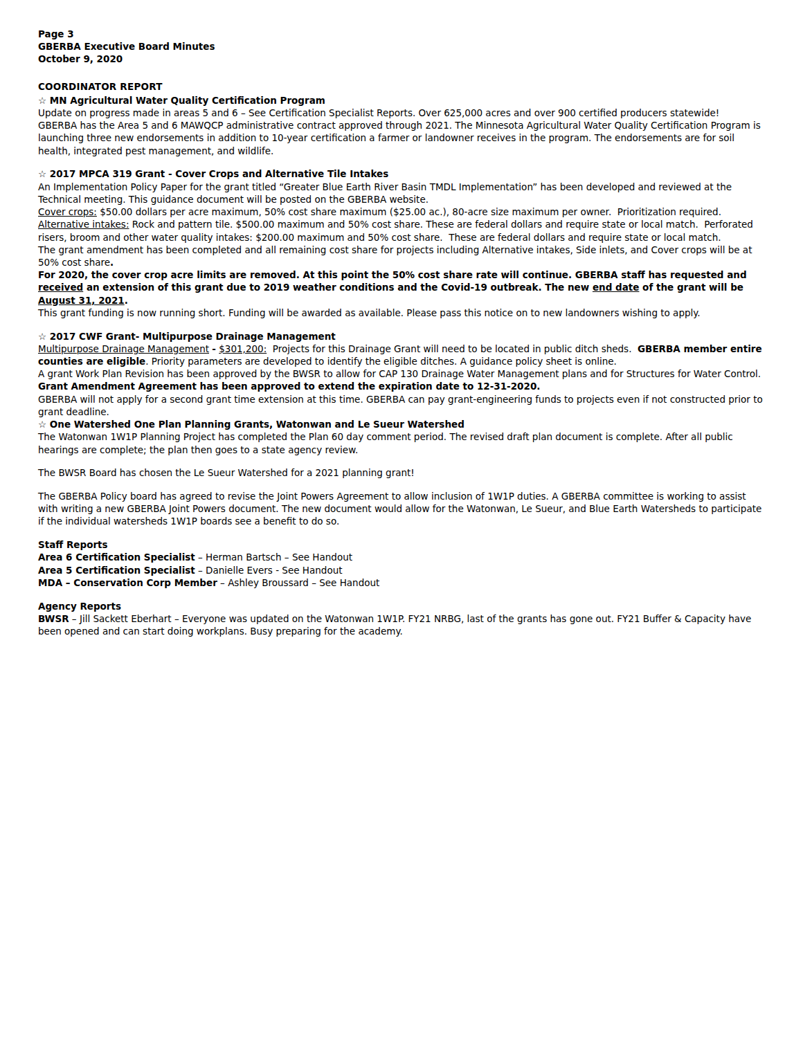Page 3
GBERBA Executive Board Minutes
October 9, 2020
COORDINATOR REPORT
☆ MN Agricultural Water Quality Certification Program
Update on progress made in areas 5 and 6 – See Certification Specialist Reports. Over 625,000 acres and over 900 certified producers statewide!
GBERBA has the Area 5 and 6 MAWQCP administrative contract approved through 2021. The Minnesota Agricultural Water Quality Certification Program is launching three new endorsements in addition to 10-year certification a farmer or landowner receives in the program. The endorsements are for soil health, integrated pest management, and wildlife.
☆ 2017 MPCA 319 Grant - Cover Crops and Alternative Tile Intakes
An Implementation Policy Paper for the grant titled “Greater Blue Earth River Basin TMDL Implementation” has been developed and reviewed at the Technical meeting. This guidance document will be posted on the GBERBA website.
Cover crops: $50.00 dollars per acre maximum, 50% cost share maximum ($25.00 ac.), 80-acre size maximum per owner. Prioritization required. Alternative intakes: Rock and pattern tile. $500.00 maximum and 50% cost share. These are federal dollars and require state or local match. Perforated risers, broom and other water quality intakes: $200.00 maximum and 50% cost share. These are federal dollars and require state or local match.
The grant amendment has been completed and all remaining cost share for projects including Alternative intakes, Side inlets, and Cover crops will be at 50% cost share.
For 2020, the cover crop acre limits are removed. At this point the 50% cost share rate will continue. GBERBA staff has requested and received an extension of this grant due to 2019 weather conditions and the Covid-19 outbreak. The new end date of the grant will be August 31, 2021.
This grant funding is now running short. Funding will be awarded as available. Please pass this notice on to new landowners wishing to apply.
☆ 2017 CWF Grant- Multipurpose Drainage Management
Multipurpose Drainage Management - $301,200: Projects for this Drainage Grant will need to be located in public ditch sheds. GBERBA member entire counties are eligible. Priority parameters are developed to identify the eligible ditches. A guidance policy sheet is online.
A grant Work Plan Revision has been approved by the BWSR to allow for CAP 130 Drainage Water Management plans and for Structures for Water Control.
Grant Amendment Agreement has been approved to extend the expiration date to 12-31-2020.
GBERBA will not apply for a second grant time extension at this time. GBERBA can pay grant-engineering funds to projects even if not constructed prior to grant deadline.
☆ One Watershed One Plan Planning Grants, Watonwan and Le Sueur Watershed
The Watonwan 1W1P Planning Project has completed the Plan 60 day comment period. The revised draft plan document is complete. After all public hearings are complete; the plan then goes to a state agency review.
The BWSR Board has chosen the Le Sueur Watershed for a 2021 planning grant!
The GBERBA Policy board has agreed to revise the Joint Powers Agreement to allow inclusion of 1W1P duties. A GBERBA committee is working to assist with writing a new GBERBA Joint Powers document. The new document would allow for the Watonwan, Le Sueur, and Blue Earth Watersheds to participate if the individual watersheds 1W1P boards see a benefit to do so.
Staff Reports
Area 6 Certification Specialist – Herman Bartsch – See Handout
Area 5 Certification Specialist – Danielle Evers - See Handout
MDA – Conservation Corp Member – Ashley Broussard – See Handout
Agency Reports
BWSR – Jill Sackett Eberhart – Everyone was updated on the Watonwan 1W1P. FY21 NRBG, last of the grants has gone out. FY21 Buffer & Capacity have been opened and can start doing workplans. Busy preparing for the academy.